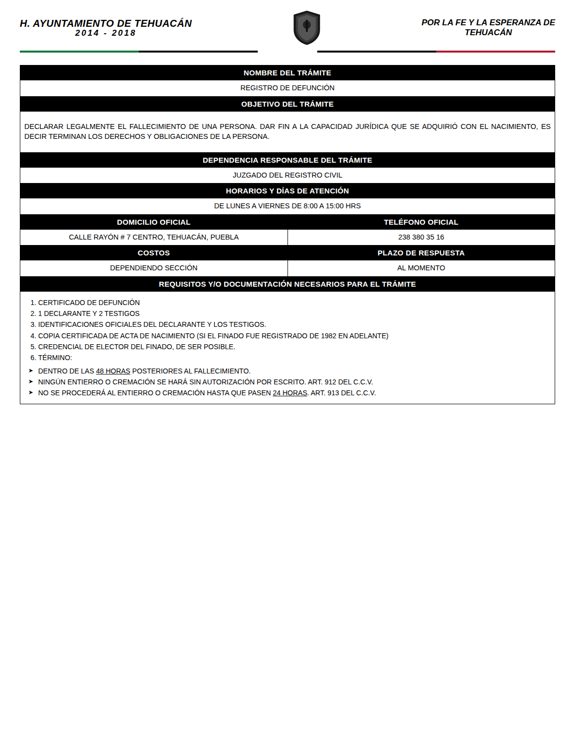H. AYUNTAMIENTO DE TEHUACÁN
2014 - 2018
POR LA FE Y LA ESPERANZA DE
TEHUACÁN
| NOMBRE DEL TRÁMITE |
| REGISTRO DE DEFUNCIÓN |
| OBJETIVO DEL TRÁMITE |
| DECLARAR LEGALMENTE EL FALLECIMIENTO DE UNA PERSONA. DAR FIN A LA CAPACIDAD JURÍDICA QUE SE ADQUIRIÓ CON EL NACIMIENTO, ES DECIR TERMINAN LOS DERECHOS Y OBLIGACIONES DE LA PERSONA. |
| DEPENDENCIA RESPONSABLE DEL TRÁMITE |
| JUZGADO DEL REGISTRO CIVIL |
| HORARIOS Y DÍAS DE ATENCIÓN |
| DE LUNES A VIERNES DE 8:00 A 15:00 HRS |
| DOMICILIO OFICIAL | TELÉFONO OFICIAL |
| CALLE RAYÓN # 7 CENTRO, TEHUACÁN, PUEBLA | 238 380 35 16 |
| COSTOS | PLAZO DE RESPUESTA |
| DEPENDIENDO SECCIÓN | AL MOMENTO |
| REQUISITOS Y/O DOCUMENTACIÓN NECESARIOS PARA EL TRÁMITE |
| CERTIFICADO DE DEFUNCIÓN 1 DECLARANTE Y 2 TESTIGOS IDENTIFICACIONES OFICIALES DEL DECLARANTE Y LOS TESTIGOS. COPIA CERTIFICADA DE ACTA DE NACIMIENTO (SI EL FINADO FUE REGISTRADO DE 1982 EN ADELANTE) CREDENCIAL DE ELECTOR DEL FINADO, DE SER POSIBLE. TÉRMINO: DENTRO DE LAS 48 HORAS POSTERIORES AL FALLECIMIENTO. NINGÚN ENTIERRO O CREMACIÓN SE HARÁ SIN AUTORIZACIÓN POR ESCRITO. ART. 912 DEL C.C.V. NO SE PROCEDERÁ AL ENTIERRO O CREMACIÓN HASTA QUE PASEN 24 HORAS . ART. 913 DEL C.C.V. |